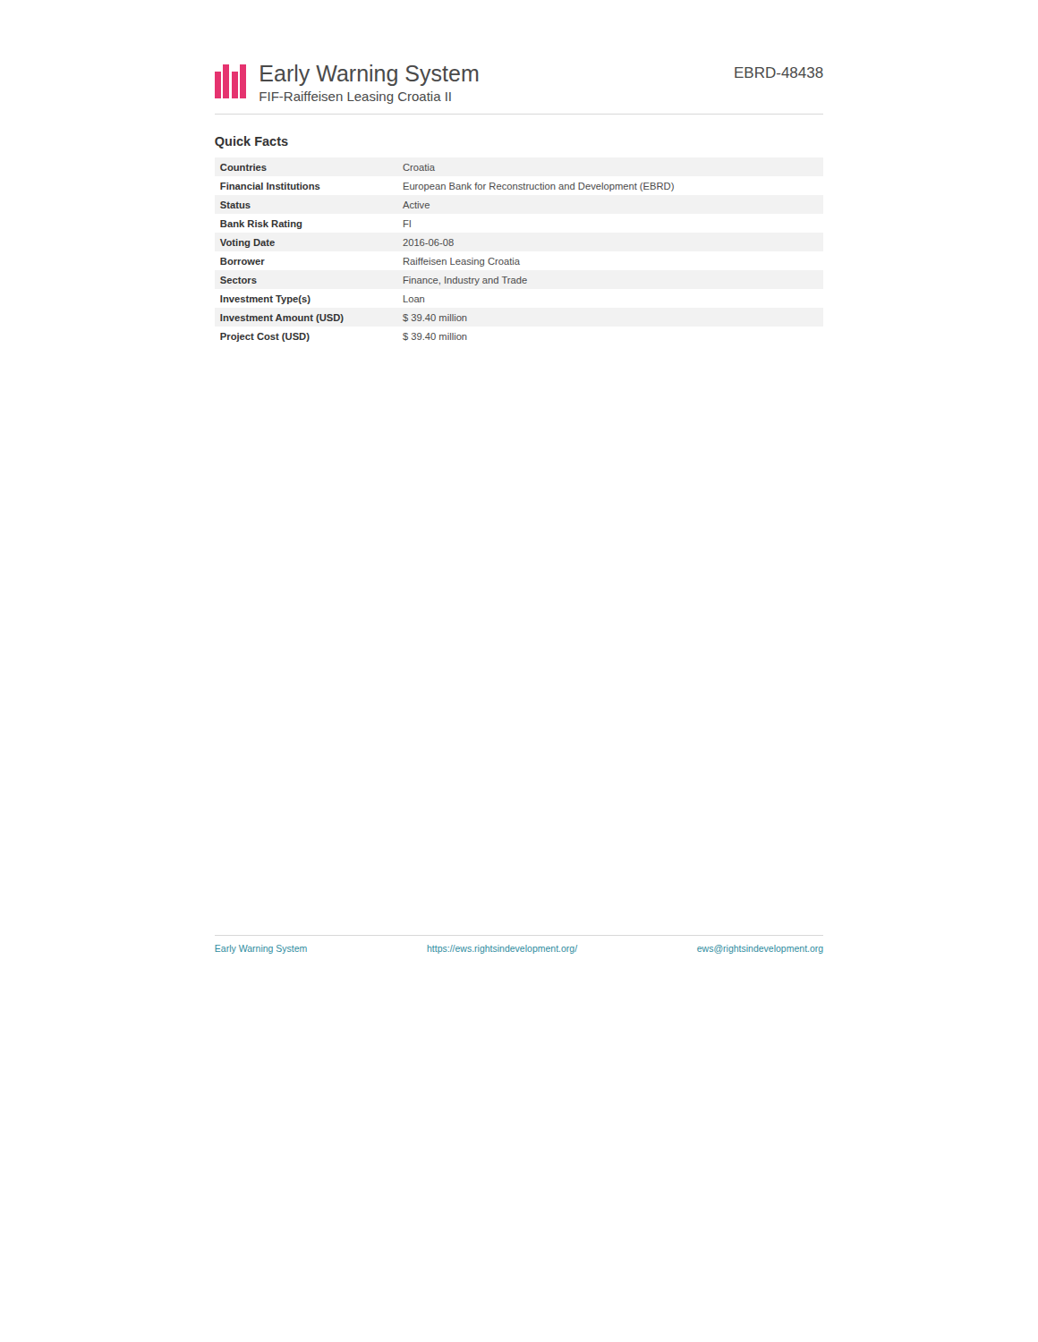Early Warning System
FIF-Raiffeisen Leasing Croatia II
EBRD-48438
Quick Facts
| Countries | Croatia |
| Financial Institutions | European Bank for Reconstruction and Development (EBRD) |
| Status | Active |
| Bank Risk Rating | FI |
| Voting Date | 2016-06-08 |
| Borrower | Raiffeisen Leasing Croatia |
| Sectors | Finance, Industry and Trade |
| Investment Type(s) | Loan |
| Investment Amount (USD) | $ 39.40 million |
| Project Cost (USD) | $ 39.40 million |
Early Warning System
https://ews.rightsindevelopment.org/
ews@rightsindevelopment.org